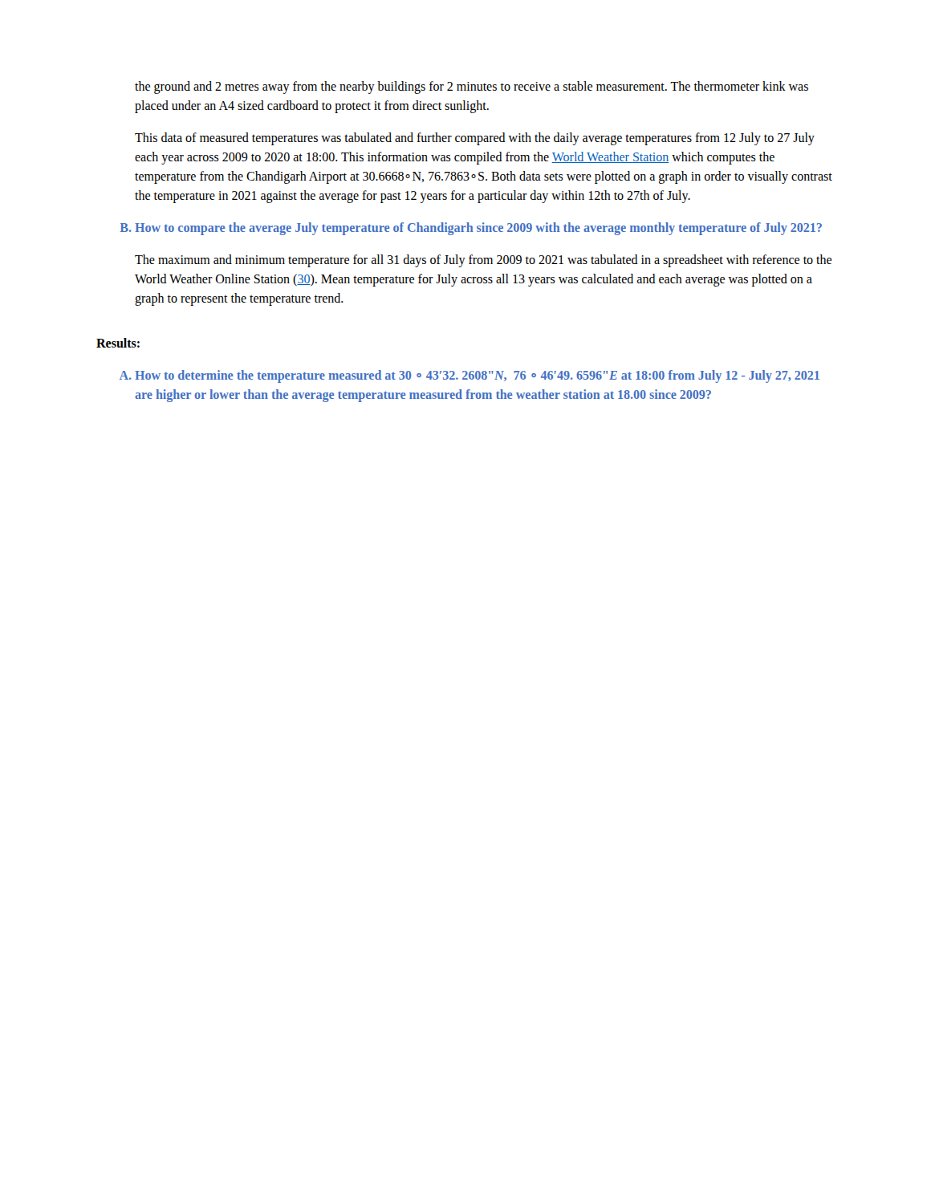the ground and 2 metres away from the nearby buildings for 2 minutes to receive a stable measurement. The thermometer kink was placed under an A4 sized cardboard to protect it from direct sunlight.
This data of measured temperatures was tabulated and further compared with the daily average temperatures from 12 July to 27 July each year across 2009 to 2020 at 18:00. This information was compiled from the World Weather Station which computes the temperature from the Chandigarh Airport at 30.6668∘N, 76.7863∘S. Both data sets were plotted on a graph in order to visually contrast the temperature in 2021 against the average for past 12 years for a particular day within 12th to 27th of July.
How to compare the average July temperature of Chandigarh since 2009 with the average monthly temperature of July 2021?
The maximum and minimum temperature for all 31 days of July from 2009 to 2021 was tabulated in a spreadsheet with reference to the World Weather Online Station (30). Mean temperature for July across all 13 years was calculated and each average was plotted on a graph to represent the temperature trend.
Results:
How to determine the temperature measured at 30 ∘ 43′32. 2608"N, 76 ∘ 46′49. 6596"E at 18:00 from July 12 - July 27, 2021 are higher or lower than the average temperature measured from the weather station at 18.00 since 2009?